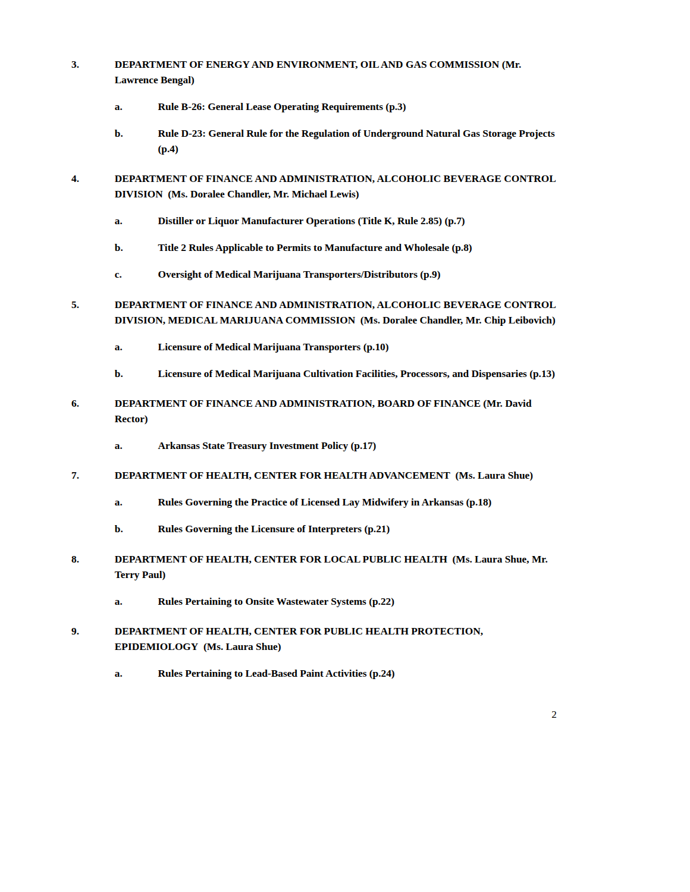3. DEPARTMENT OF ENERGY AND ENVIRONMENT, OIL AND GAS COMMISSION (Mr. Lawrence Bengal)
a. Rule B-26: General Lease Operating Requirements (p.3)
b. Rule D-23: General Rule for the Regulation of Underground Natural Gas Storage Projects (p.4)
4. DEPARTMENT OF FINANCE AND ADMINISTRATION, ALCOHOLIC BEVERAGE CONTROL DIVISION (Ms. Doralee Chandler, Mr. Michael Lewis)
a. Distiller or Liquor Manufacturer Operations (Title K, Rule 2.85) (p.7)
b. Title 2 Rules Applicable to Permits to Manufacture and Wholesale (p.8)
c. Oversight of Medical Marijuana Transporters/Distributors (p.9)
5. DEPARTMENT OF FINANCE AND ADMINISTRATION, ALCOHOLIC BEVERAGE CONTROL DIVISION, MEDICAL MARIJUANA COMMISSION (Ms. Doralee Chandler, Mr. Chip Leibovich)
a. Licensure of Medical Marijuana Transporters (p.10)
b. Licensure of Medical Marijuana Cultivation Facilities, Processors, and Dispensaries (p.13)
6. DEPARTMENT OF FINANCE AND ADMINISTRATION, BOARD OF FINANCE (Mr. David Rector)
a. Arkansas State Treasury Investment Policy (p.17)
7. DEPARTMENT OF HEALTH, CENTER FOR HEALTH ADVANCEMENT (Ms. Laura Shue)
a. Rules Governing the Practice of Licensed Lay Midwifery in Arkansas (p.18)
b. Rules Governing the Licensure of Interpreters (p.21)
8. DEPARTMENT OF HEALTH, CENTER FOR LOCAL PUBLIC HEALTH (Ms. Laura Shue, Mr. Terry Paul)
a. Rules Pertaining to Onsite Wastewater Systems (p.22)
9. DEPARTMENT OF HEALTH, CENTER FOR PUBLIC HEALTH PROTECTION, EPIDEMIOLOGY (Ms. Laura Shue)
a. Rules Pertaining to Lead-Based Paint Activities (p.24)
2